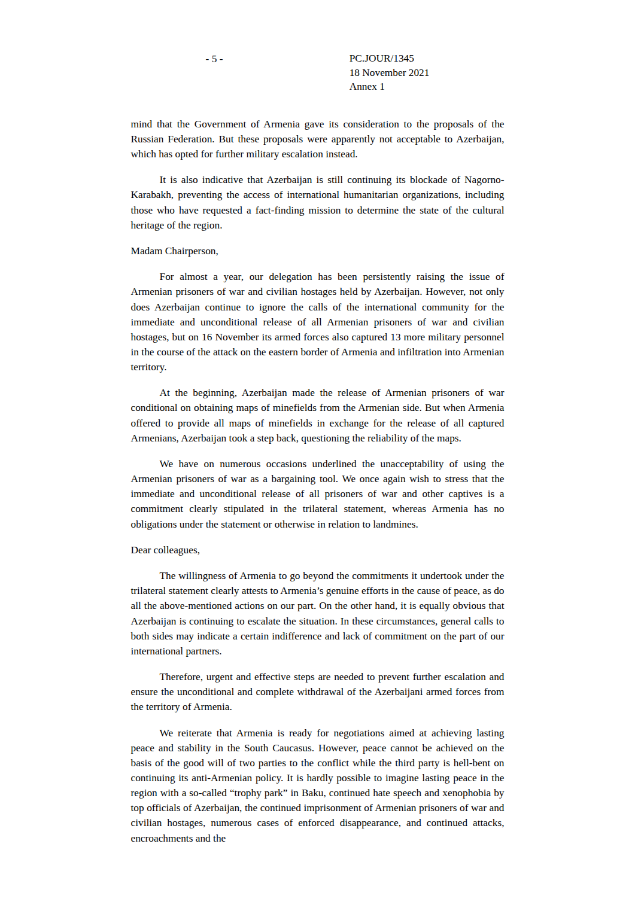- 5 -
PC.JOUR/1345
18 November 2021
Annex 1
mind that the Government of Armenia gave its consideration to the proposals of the Russian Federation. But these proposals were apparently not acceptable to Azerbaijan, which has opted for further military escalation instead.
It is also indicative that Azerbaijan is still continuing its blockade of Nagorno-Karabakh, preventing the access of international humanitarian organizations, including those who have requested a fact-finding mission to determine the state of the cultural heritage of the region.
Madam Chairperson,
For almost a year, our delegation has been persistently raising the issue of Armenian prisoners of war and civilian hostages held by Azerbaijan. However, not only does Azerbaijan continue to ignore the calls of the international community for the immediate and unconditional release of all Armenian prisoners of war and civilian hostages, but on 16 November its armed forces also captured 13 more military personnel in the course of the attack on the eastern border of Armenia and infiltration into Armenian territory.
At the beginning, Azerbaijan made the release of Armenian prisoners of war conditional on obtaining maps of minefields from the Armenian side. But when Armenia offered to provide all maps of minefields in exchange for the release of all captured Armenians, Azerbaijan took a step back, questioning the reliability of the maps.
We have on numerous occasions underlined the unacceptability of using the Armenian prisoners of war as a bargaining tool. We once again wish to stress that the immediate and unconditional release of all prisoners of war and other captives is a commitment clearly stipulated in the trilateral statement, whereas Armenia has no obligations under the statement or otherwise in relation to landmines.
Dear colleagues,
The willingness of Armenia to go beyond the commitments it undertook under the trilateral statement clearly attests to Armenia’s genuine efforts in the cause of peace, as do all the above-mentioned actions on our part. On the other hand, it is equally obvious that Azerbaijan is continuing to escalate the situation. In these circumstances, general calls to both sides may indicate a certain indifference and lack of commitment on the part of our international partners.
Therefore, urgent and effective steps are needed to prevent further escalation and ensure the unconditional and complete withdrawal of the Azerbaijani armed forces from the territory of Armenia.
We reiterate that Armenia is ready for negotiations aimed at achieving lasting peace and stability in the South Caucasus. However, peace cannot be achieved on the basis of the good will of two parties to the conflict while the third party is hell-bent on continuing its anti-Armenian policy. It is hardly possible to imagine lasting peace in the region with a so-called “trophy park” in Baku, continued hate speech and xenophobia by top officials of Azerbaijan, the continued imprisonment of Armenian prisoners of war and civilian hostages, numerous cases of enforced disappearance, and continued attacks, encroachments and the